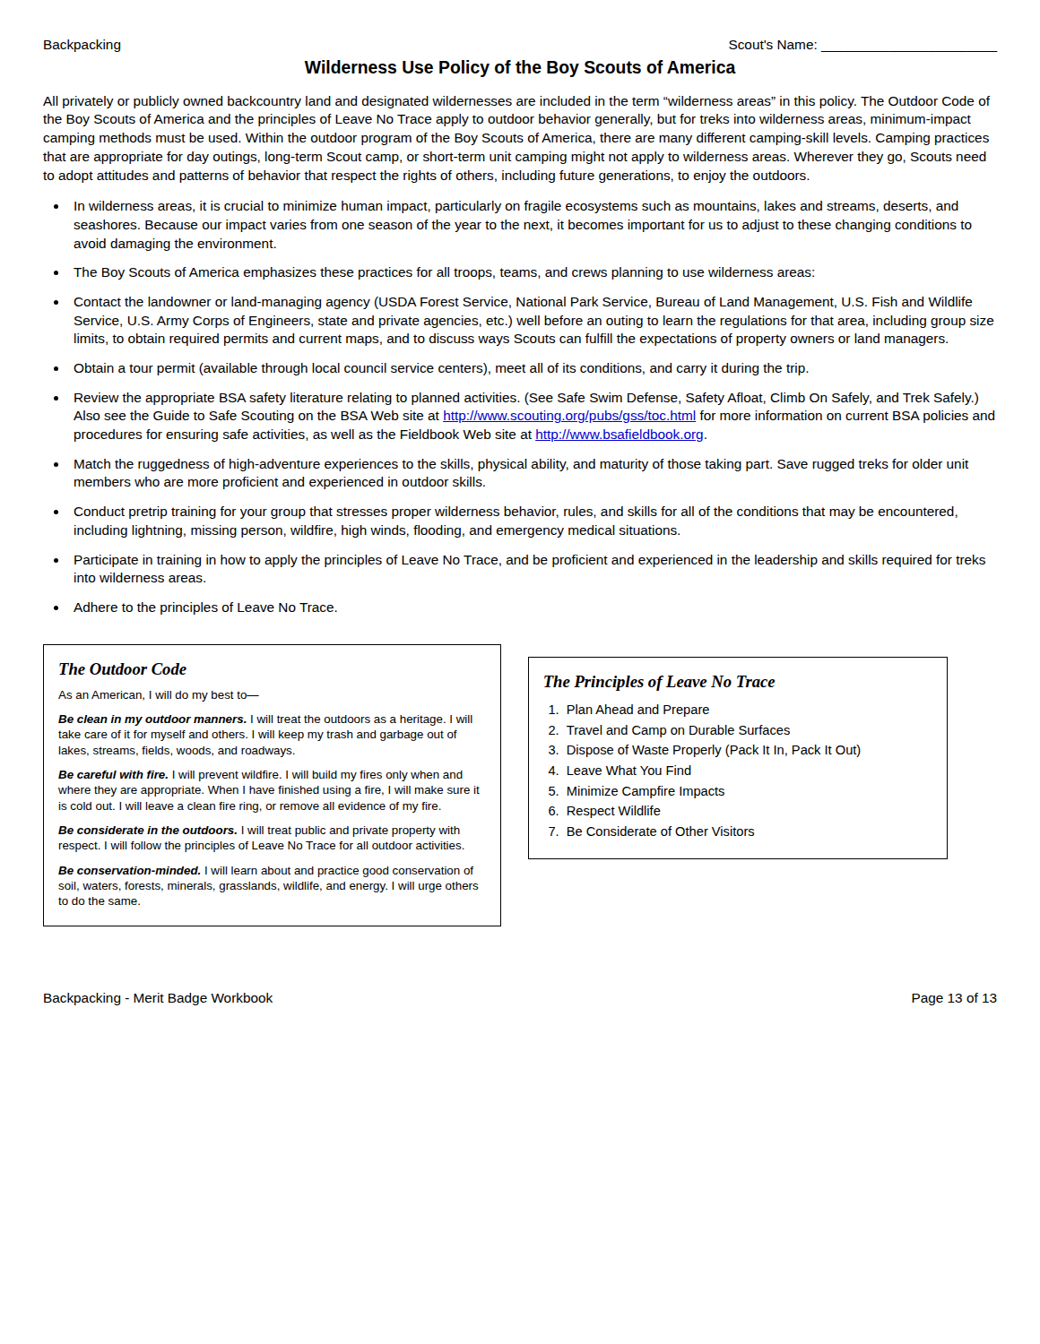Backpacking Scout's Name: _______________________
Wilderness Use Policy of the Boy Scouts of America
All privately or publicly owned backcountry land and designated wildernesses are included in the term “wilderness areas” in this policy. The Outdoor Code of the Boy Scouts of America and the principles of Leave No Trace apply to outdoor behavior generally, but for treks into wilderness areas, minimum-impact camping methods must be used. Within the outdoor program of the Boy Scouts of America, there are many different camping-skill levels. Camping practices that are appropriate for day outings, long-term Scout camp, or short-term unit camping might not apply to wilderness areas. Wherever they go, Scouts need to adopt attitudes and patterns of behavior that respect the rights of others, including future generations, to enjoy the outdoors.
In wilderness areas, it is crucial to minimize human impact, particularly on fragile ecosystems such as mountains, lakes and streams, deserts, and seashores. Because our impact varies from one season of the year to the next, it becomes important for us to adjust to these changing conditions to avoid damaging the environment.
The Boy Scouts of America emphasizes these practices for all troops, teams, and crews planning to use wilderness areas:
Contact the landowner or land-managing agency (USDA Forest Service, National Park Service, Bureau of Land Management, U.S. Fish and Wildlife Service, U.S. Army Corps of Engineers, state and private agencies, etc.) well before an outing to learn the regulations for that area, including group size limits, to obtain required permits and current maps, and to discuss ways Scouts can fulfill the expectations of property owners or land managers.
Obtain a tour permit (available through local council service centers), meet all of its conditions, and carry it during the trip.
Review the appropriate BSA safety literature relating to planned activities. (See Safe Swim Defense, Safety Afloat, Climb On Safely, and Trek Safely.) Also see the Guide to Safe Scouting on the BSA Web site at http://www.scouting.org/pubs/gss/toc.html for more information on current BSA policies and procedures for ensuring safe activities, as well as the Fieldbook Web site at http://www.bsafieldbook.org.
Match the ruggedness of high-adventure experiences to the skills, physical ability, and maturity of those taking part. Save rugged treks for older unit members who are more proficient and experienced in outdoor skills.
Conduct pretrip training for your group that stresses proper wilderness behavior, rules, and skills for all of the conditions that may be encountered, including lightning, missing person, wildfire, high winds, flooding, and emergency medical situations.
Participate in training in how to apply the principles of Leave No Trace, and be proficient and experienced in the leadership and skills required for treks into wilderness areas.
Adhere to the principles of Leave No Trace.
The Outdoor Code
As an American, I will do my best to—
Be clean in my outdoor manners. I will treat the outdoors as a heritage. I will take care of it for myself and others. I will keep my trash and garbage out of lakes, streams, fields, woods, and roadways.
Be careful with fire. I will prevent wildfire. I will build my fires only when and where they are appropriate. When I have finished using a fire, I will make sure it is cold out. I will leave a clean fire ring, or remove all evidence of my fire.
Be considerate in the outdoors. I will treat public and private property with respect. I will follow the principles of Leave No Trace for all outdoor activities.
Be conservation-minded. I will learn about and practice good conservation of soil, waters, forests, minerals, grasslands, wildlife, and energy. I will urge others to do the same.
The Principles of Leave No Trace
Plan Ahead and Prepare
Travel and Camp on Durable Surfaces
Dispose of Waste Properly (Pack It In, Pack It Out)
Leave What You Find
Minimize Campfire Impacts
Respect Wildlife
Be Considerate of Other Visitors
Backpacking - Merit Badge Workbook Page 13 of 13